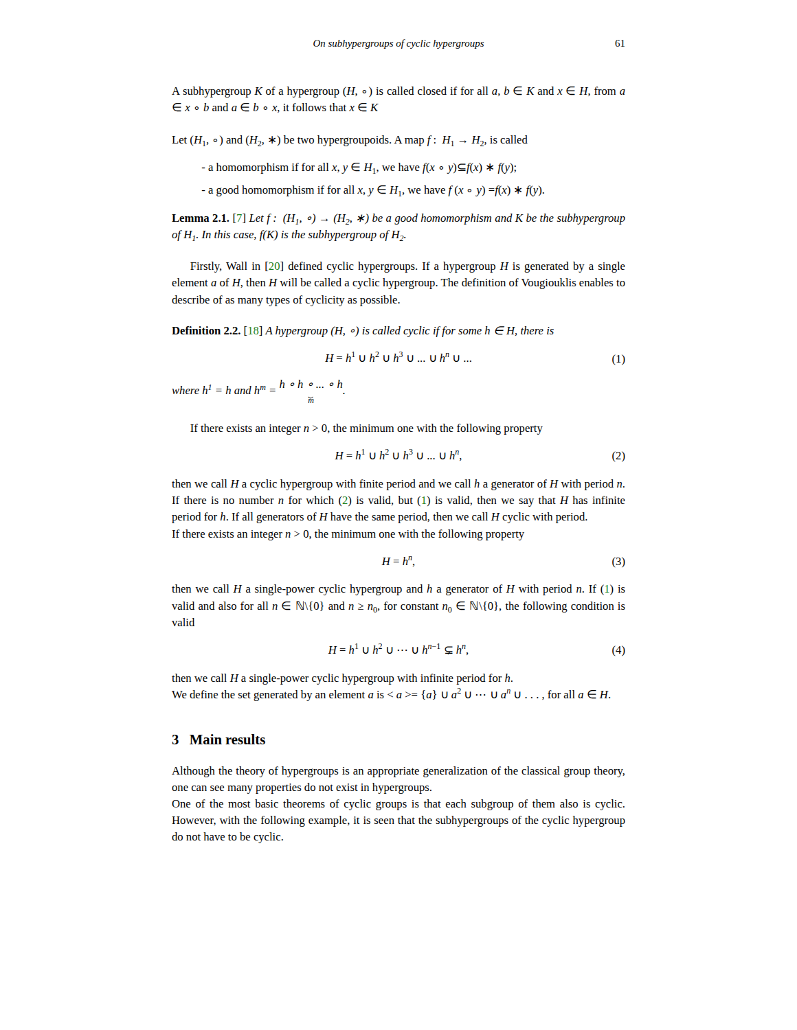On subhypergroups of cyclic hypergroups 61
A subhypergroup K of a hypergroup (H, ∘) is called closed if for all a, b ∈ K and x ∈ H, from a ∈ x ∘ b and a ∈ b ∘ x, it follows that x ∈ K
Let (H1, ∘) and (H2, ∗) be two hypergroupoids. A map f : H1 → H2, is called
a homomorphism if for all x, y ∈ H1, we have f(x ∘ y)⊆f(x) ∗ f(y);
a good homomorphism if for all x, y ∈ H1, we have f (x ∘ y) =f(x) ∗ f(y).
Lemma 2.1. [7] Let f : (H1, ∘) → (H2, ∗) be a good homomorphism and K be the subhypergroup of H1. In this case, f(K) is the subhypergroup of H2.
Firstly, Wall in [20] defined cyclic hypergroups. If a hypergroup H is generated by a single element a of H, then H will be called a cyclic hypergroup. The definition of Vougiouklis enables to describe of as many types of cyclicity as possible.
Definition 2.2. [18] A hypergroup (H, ∘) is called cyclic if for some h ∈ H, there is
H = h1 ∪ h2 ∪ h3 ∪ ... ∪ hn ∪ ... (1)
where h1 = h and hm = h ∘ h ∘ ... ∘ h⏟m.
If there exists an integer n > 0, the minimum one with the following property
H = h1 ∪ h2 ∪ h3 ∪ ... ∪ hn, (2)
then we call H a cyclic hypergroup with finite period and we call h a generator of H with period n. If there is no number n for which (2) is valid, but (1) is valid, then we say that H has infinite period for h. If all generators of H have the same period, then we call H cyclic with period.
If there exists an integer n > 0, the minimum one with the following property
H = hn, (3)
then we call H a single-power cyclic hypergroup and h a generator of H with period n. If (1) is valid and also for all n ∈ ℕ\{0} and n ≥ n0, for constant n0 ∈ ℕ\{0}, the following condition is valid
H = h1 ∪ h2 ∪ ⋯ ∪ hn−1 ⊊ hn, (4)
then we call H a single-power cyclic hypergroup with infinite period for h.
We define the set generated by an element a is < a >= {a} ∪ a2 ∪ ⋯ ∪ an ∪ . . . , for all a ∈ H.
3 Main results
Although the theory of hypergroups is an appropriate generalization of the classical group theory, one can see many properties do not exist in hypergroups.
One of the most basic theorems of cyclic groups is that each subgroup of them also is cyclic. However, with the following example, it is seen that the subhypergroups of the cyclic hypergroup do not have to be cyclic.